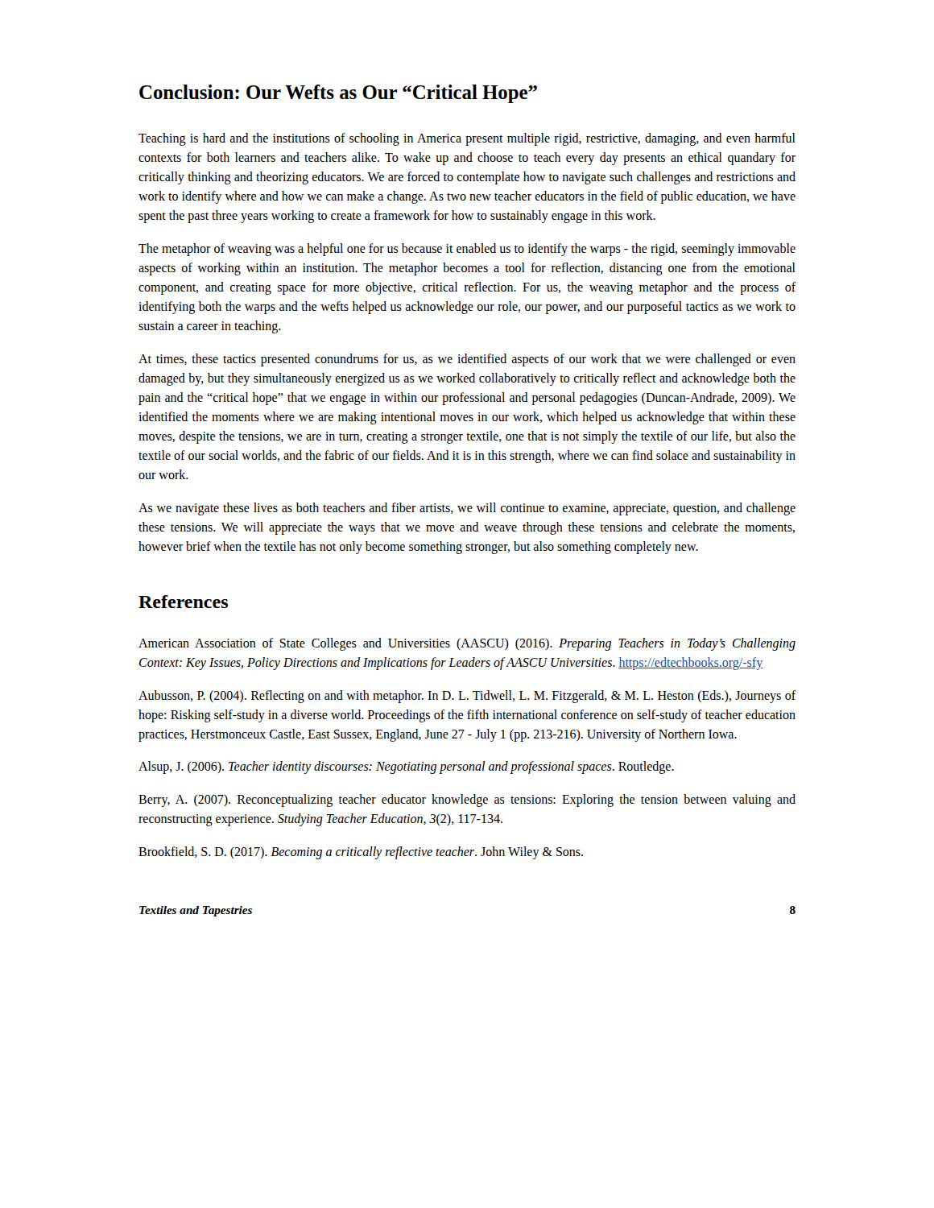Conclusion: Our Wefts as Our “Critical Hope”
Teaching is hard and the institutions of schooling in America present multiple rigid, restrictive, damaging, and even harmful contexts for both learners and teachers alike. To wake up and choose to teach every day presents an ethical quandary for critically thinking and theorizing educators. We are forced to contemplate how to navigate such challenges and restrictions and work to identify where and how we can make a change. As two new teacher educators in the field of public education, we have spent the past three years working to create a framework for how to sustainably engage in this work.
The metaphor of weaving was a helpful one for us because it enabled us to identify the warps - the rigid, seemingly immovable aspects of working within an institution. The metaphor becomes a tool for reflection, distancing one from the emotional component, and creating space for more objective, critical reflection. For us, the weaving metaphor and the process of identifying both the warps and the wefts helped us acknowledge our role, our power, and our purposeful tactics as we work to sustain a career in teaching.
At times, these tactics presented conundrums for us, as we identified aspects of our work that we were challenged or even damaged by, but they simultaneously energized us as we worked collaboratively to critically reflect and acknowledge both the pain and the “critical hope” that we engage in within our professional and personal pedagogies (Duncan-Andrade, 2009). We identified the moments where we are making intentional moves in our work, which helped us acknowledge that within these moves, despite the tensions, we are in turn, creating a stronger textile, one that is not simply the textile of our life, but also the textile of our social worlds, and the fabric of our fields. And it is in this strength, where we can find solace and sustainability in our work.
As we navigate these lives as both teachers and fiber artists, we will continue to examine, appreciate, question, and challenge these tensions. We will appreciate the ways that we move and weave through these tensions and celebrate the moments, however brief when the textile has not only become something stronger, but also something completely new.
References
American Association of State Colleges and Universities (AASCU) (2016). Preparing Teachers in Today’s Challenging Context: Key Issues, Policy Directions and Implications for Leaders of AASCU Universities. https://edtechbooks.org/-sfy
Aubusson, P. (2004). Reflecting on and with metaphor. In D. L. Tidwell, L. M. Fitzgerald, & M. L. Heston (Eds.), Journeys of hope: Risking self-study in a diverse world. Proceedings of the fifth international conference on self-study of teacher education practices, Herstmonceux Castle, East Sussex, England, June 27 - July 1 (pp. 213-216). University of Northern Iowa.
Alsup, J. (2006). Teacher identity discourses: Negotiating personal and professional spaces. Routledge.
Berry, A. (2007). Reconceptualizing teacher educator knowledge as tensions: Exploring the tension between valuing and reconstructing experience. Studying Teacher Education, 3(2), 117-134.
Brookfield, S. D. (2017). Becoming a critically reflective teacher. John Wiley & Sons.
Textiles and Tapestries 8